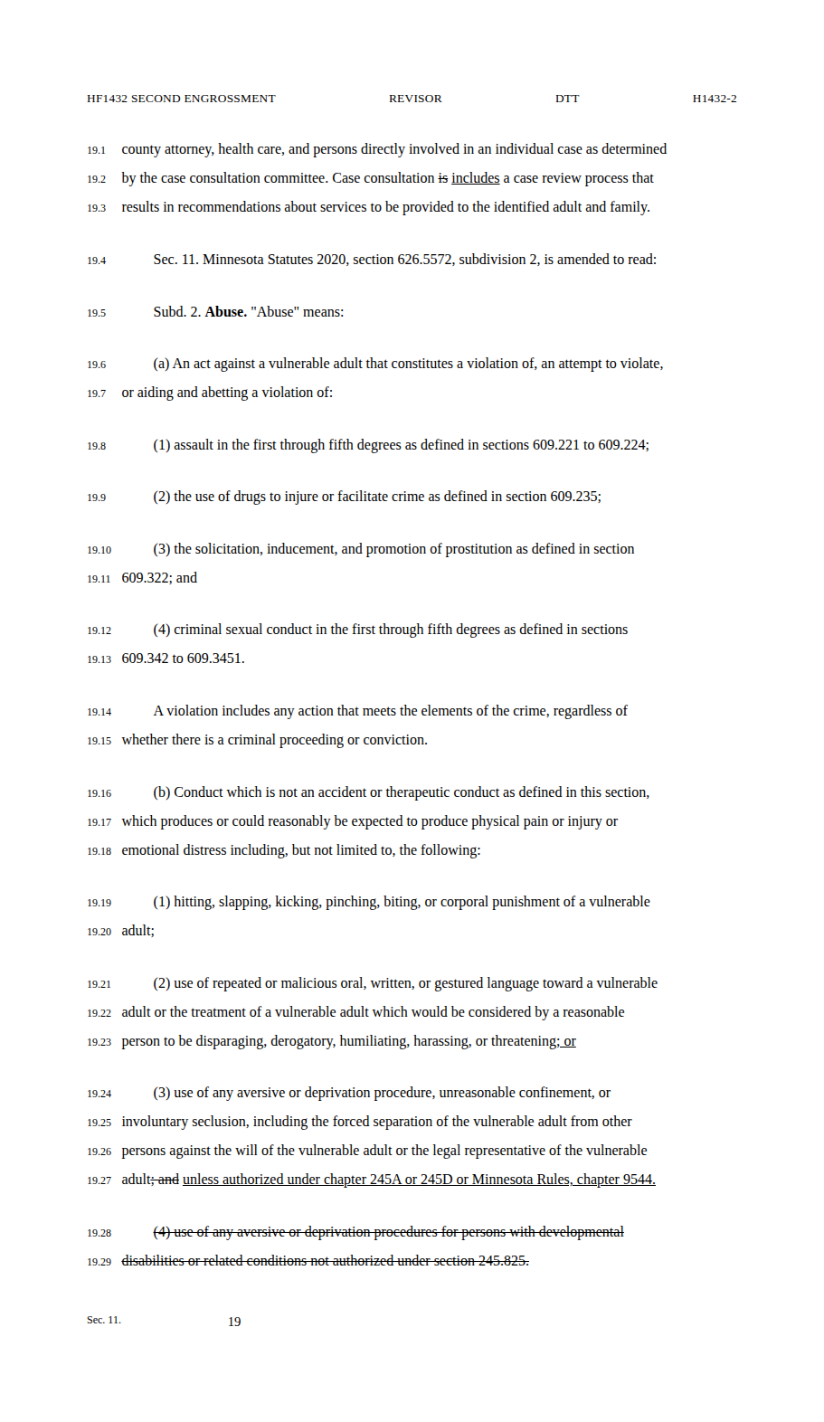HF1432 SECOND ENGROSSMENT REVISOR DTT H1432-2
19.1
county attorney, health care, and persons directly involved in an individual case as determined
19.2
by the case consultation committee. Case consultation is includes a case review process that
19.3
results in recommendations about services to be provided to the identified adult and family.
19.4
Sec. 11. Minnesota Statutes 2020, section 626.5572, subdivision 2, is amended to read:
19.5
Subd. 2. Abuse. "Abuse" means:
19.6
(a) An act against a vulnerable adult that constitutes a violation of, an attempt to violate,
19.7
or aiding and abetting a violation of:
19.8
(1) assault in the first through fifth degrees as defined in sections 609.221 to 609.224;
19.9
(2) the use of drugs to injure or facilitate crime as defined in section 609.235;
19.10
(3) the solicitation, inducement, and promotion of prostitution as defined in section
19.11
609.322; and
19.12
(4) criminal sexual conduct in the first through fifth degrees as defined in sections
19.13
609.342 to 609.3451.
19.14
A violation includes any action that meets the elements of the crime, regardless of
19.15
whether there is a criminal proceeding or conviction.
19.16
(b) Conduct which is not an accident or therapeutic conduct as defined in this section,
19.17
which produces or could reasonably be expected to produce physical pain or injury or
19.18
emotional distress including, but not limited to, the following:
19.19
(1) hitting, slapping, kicking, pinching, biting, or corporal punishment of a vulnerable
19.20
adult;
19.21
(2) use of repeated or malicious oral, written, or gestured language toward a vulnerable
19.22
adult or the treatment of a vulnerable adult which would be considered by a reasonable
19.23
person to be disparaging, derogatory, humiliating, harassing, or threatening; or
19.24
(3) use of any aversive or deprivation procedure, unreasonable confinement, or
19.25
involuntary seclusion, including the forced separation of the vulnerable adult from other
19.26
persons against the will of the vulnerable adult or the legal representative of the vulnerable
19.27
adult; and unless authorized under chapter 245A or 245D or Minnesota Rules, chapter 9544.
19.28
(4) use of any aversive or deprivation procedures for persons with developmental
19.29
disabilities or related conditions not authorized under section 245.825.
Sec. 11.
19